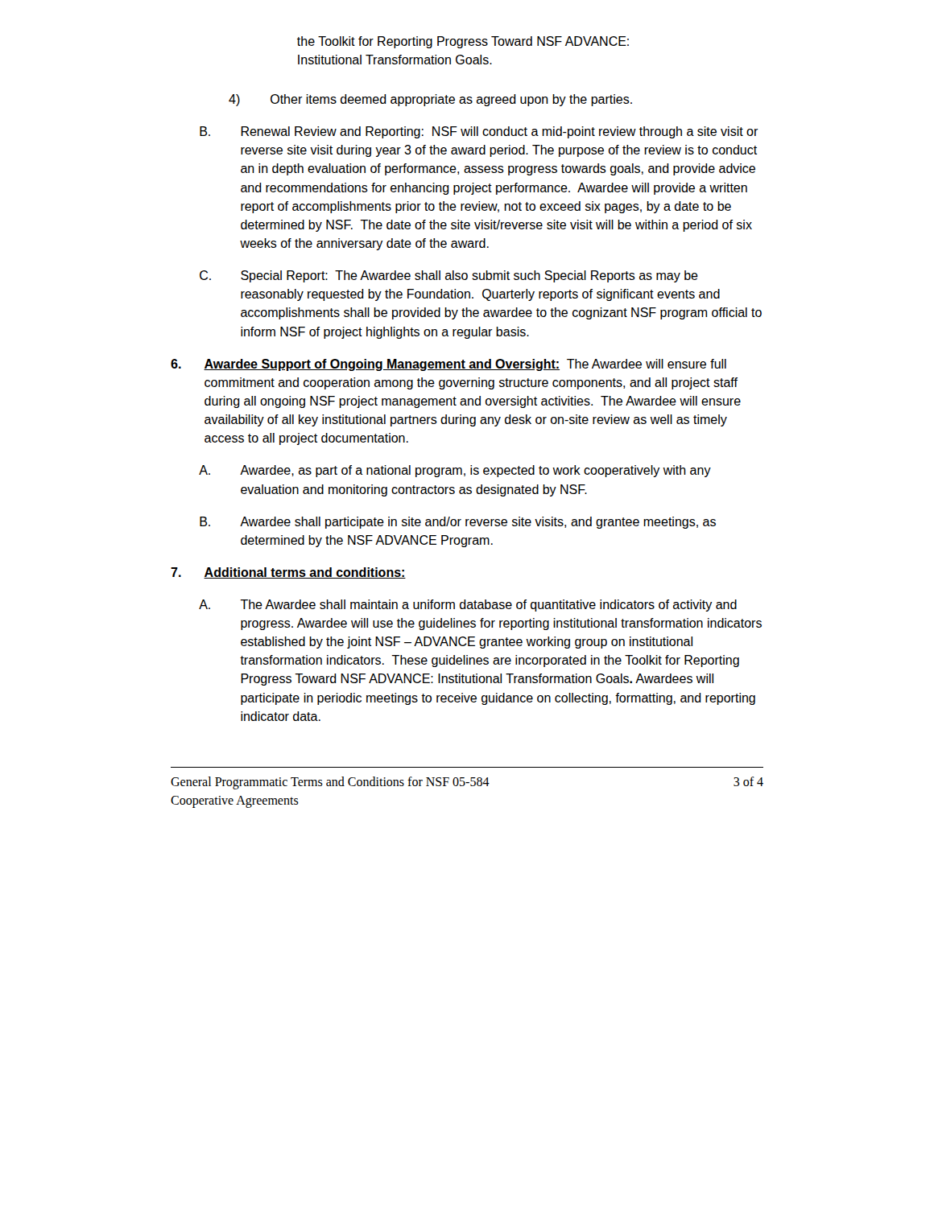the Toolkit for Reporting Progress Toward NSF ADVANCE:
Institutional Transformation Goals.
4)
Other items deemed appropriate as agreed upon by the parties.
B.
Renewal Review and Reporting: NSF will conduct a mid-point review through a site visit or reverse site visit during year 3 of the award period. The purpose of the review is to conduct an in depth evaluation of performance, assess progress towards goals, and provide advice and recommendations for enhancing project performance. Awardee will provide a written report of accomplishments prior to the review, not to exceed six pages, by a date to be determined by NSF. The date of the site visit/reverse site visit will be within a period of six weeks of the anniversary date of the award.
C.
Special Report: The Awardee shall also submit such Special Reports as may be reasonably requested by the Foundation. Quarterly reports of significant events and accomplishments shall be provided by the awardee to the cognizant NSF program official to inform NSF of project highlights on a regular basis.
6.
Awardee Support of Ongoing Management and Oversight: The Awardee will ensure full commitment and cooperation among the governing structure components, and all project staff during all ongoing NSF project management and oversight activities. The Awardee will ensure availability of all key institutional partners during any desk or on-site review as well as timely access to all project documentation.
A.
Awardee, as part of a national program, is expected to work cooperatively with any evaluation and monitoring contractors as designated by NSF.
B.
Awardee shall participate in site and/or reverse site visits, and grantee meetings, as determined by the NSF ADVANCE Program.
7.
Additional terms and conditions:
A.
The Awardee shall maintain a uniform database of quantitative indicators of activity and progress. Awardee will use the guidelines for reporting institutional transformation indicators established by the joint NSF – ADVANCE grantee working group on institutional transformation indicators. These guidelines are incorporated in the Toolkit for Reporting Progress Toward NSF ADVANCE: Institutional Transformation Goals. Awardees will participate in periodic meetings to receive guidance on collecting, formatting, and reporting indicator data.
General Programmatic Terms and Conditions for NSF 05-584
Cooperative Agreements
3 of 4